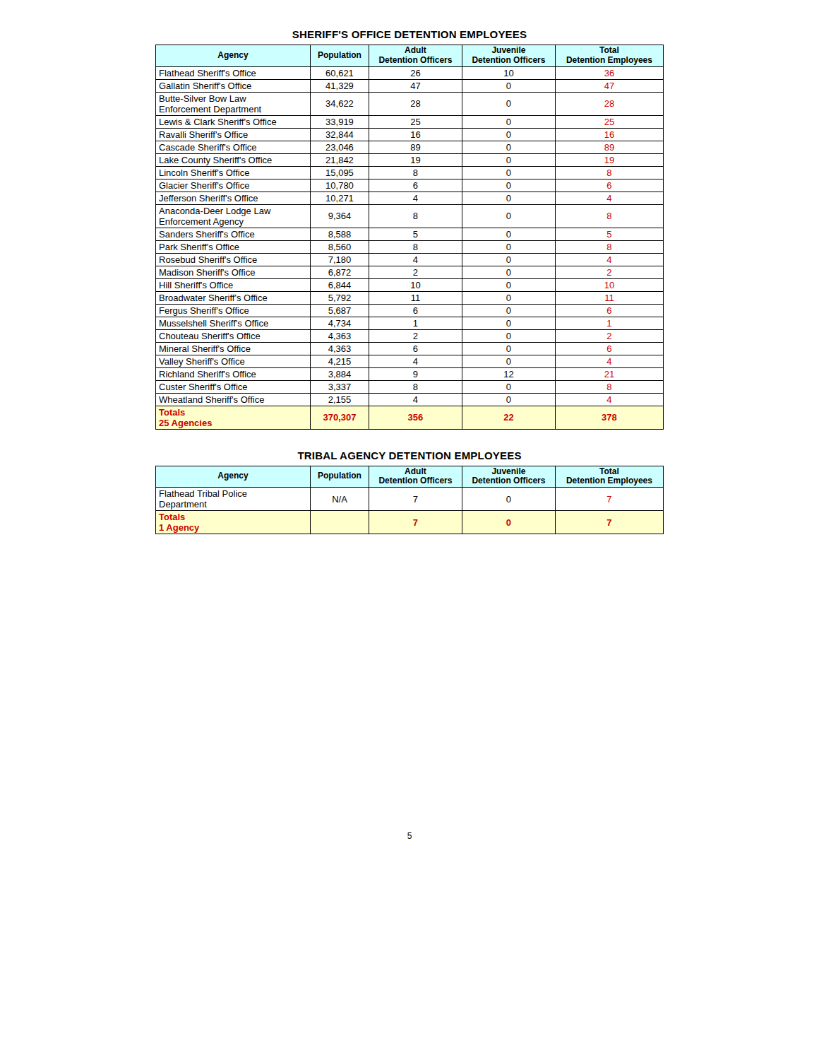SHERIFF'S OFFICE DETENTION EMPLOYEES
| Agency | Population | Adult Detention Officers | Juvenile Detention Officers | Total Detention Employees |
| --- | --- | --- | --- | --- |
| Flathead Sheriff's Office | 60,621 | 26 | 10 | 36 |
| Gallatin Sheriff's Office | 41,329 | 47 | 0 | 47 |
| Butte-Silver Bow Law Enforcement Department | 34,622 | 28 | 0 | 28 |
| Lewis & Clark Sheriff's Office | 33,919 | 25 | 0 | 25 |
| Ravalli Sheriff's Office | 32,844 | 16 | 0 | 16 |
| Cascade Sheriff's Office | 23,046 | 89 | 0 | 89 |
| Lake County Sheriff's Office | 21,842 | 19 | 0 | 19 |
| Lincoln Sheriff's Office | 15,095 | 8 | 0 | 8 |
| Glacier Sheriff's Office | 10,780 | 6 | 0 | 6 |
| Jefferson Sheriff's Office | 10,271 | 4 | 0 | 4 |
| Anaconda-Deer Lodge Law Enforcement Agency | 9,364 | 8 | 0 | 8 |
| Sanders Sheriff's Office | 8,588 | 5 | 0 | 5 |
| Park Sheriff's Office | 8,560 | 8 | 0 | 8 |
| Rosebud Sheriff's Office | 7,180 | 4 | 0 | 4 |
| Madison Sheriff's Office | 6,872 | 2 | 0 | 2 |
| Hill Sheriff's Office | 6,844 | 10 | 0 | 10 |
| Broadwater Sheriff's Office | 5,792 | 11 | 0 | 11 |
| Fergus Sheriff's Office | 5,687 | 6 | 0 | 6 |
| Musselshell Sheriff's Office | 4,734 | 1 | 0 | 1 |
| Chouteau Sheriff's Office | 4,363 | 2 | 0 | 2 |
| Mineral Sheriff's Office | 4,363 | 6 | 0 | 6 |
| Valley Sheriff's Office | 4,215 | 4 | 0 | 4 |
| Richland Sheriff's Office | 3,884 | 9 | 12 | 21 |
| Custer Sheriff's Office | 3,337 | 8 | 0 | 8 |
| Wheatland Sheriff's Office | 2,155 | 4 | 0 | 4 |
| Totals 25 Agencies | 370,307 | 356 | 22 | 378 |
TRIBAL AGENCY DETENTION EMPLOYEES
| Agency | Population | Adult Detention Officers | Juvenile Detention Officers | Total Detention Employees |
| --- | --- | --- | --- | --- |
| Flathead Tribal Police Department | N/A | 7 | 0 | 7 |
| Totals 1 Agency | | 7 | 0 | 7 |
5